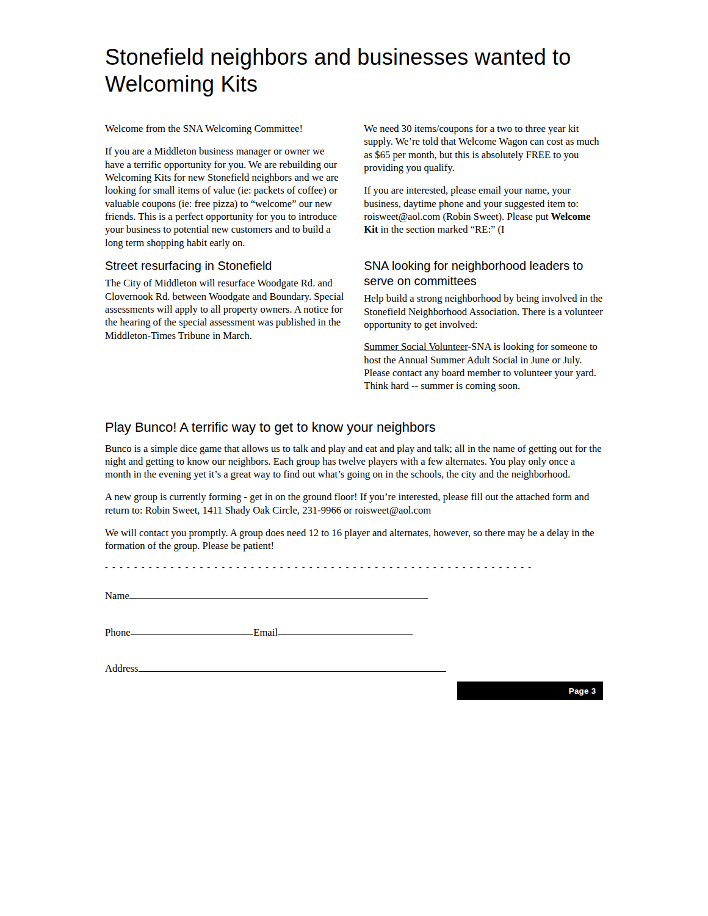Stonefield neighbors and businesses wanted to Welcoming Kits
Welcome from the SNA Welcoming Committee!
If you are a Middleton business manager or owner we have a terrific opportunity for you. We are rebuilding our Welcoming Kits for new Stonefield neighbors and we are looking for small items of value (ie: packets of coffee) or valuable coupons (ie: free pizza) to “welcome” our new friends. This is a perfect opportunity for you to introduce your business to potential new customers and to build a long term shopping habit early on.
We need 30 items/coupons for a two to three year kit supply. We’re told that Welcome Wagon can cost as much as $65 per month, but this is absolutely FREE to you providing you qualify.
If you are interested, please email your name, your business, daytime phone and your suggested item to: roisweet@aol.com (Robin Sweet). Please put Welcome Kit in the section marked “RE:” (I
Street resurfacing in Stonefield
The City of Middleton will resurface Woodgate Rd. and Clovernook Rd. between Woodgate and Boundary. Special assessments will apply to all property owners. A notice for the hearing of the special assessment was published in the Middleton-Times Tribune in March.
SNA looking for neighborhood leaders to serve on committees
Help build a strong neighborhood by being involved in the Stonefield Neighborhood Association. There is a volunteer opportunity to get involved:
Summer Social Volunteer-SNA is looking for someone to host the Annual Summer Adult Social in June or July. Please contact any board member to volunteer your yard. Think hard -- summer is coming soon.
Play Bunco! A terrific way to get to know your neighbors
Bunco is a simple dice game that allows us to talk and play and eat and play and talk; all in the name of getting out for the night and getting to know our neighbors. Each group has twelve players with a few alternates. You play only once a month in the evening yet it’s a great way to find out what’s going on in the schools, the city and the neighborhood.
A new group is currently forming - get in on the ground floor! If you’re interested, please fill out the attached form and return to: Robin Sweet, 1411 Shady Oak Circle, 231-9966 or roisweet@aol.com
We will contact you promptly. A group does need 12 to 16 player and alternates, however, so there may be a delay in the formation of the group. Please be patient!
- - - - - - - - - - - - - - - - - - - - - - - - - - - - - - - - - - - - - - - - - - - - - - - - - - - - - - - - - - -
Name
Phone Email
Address
Page 3